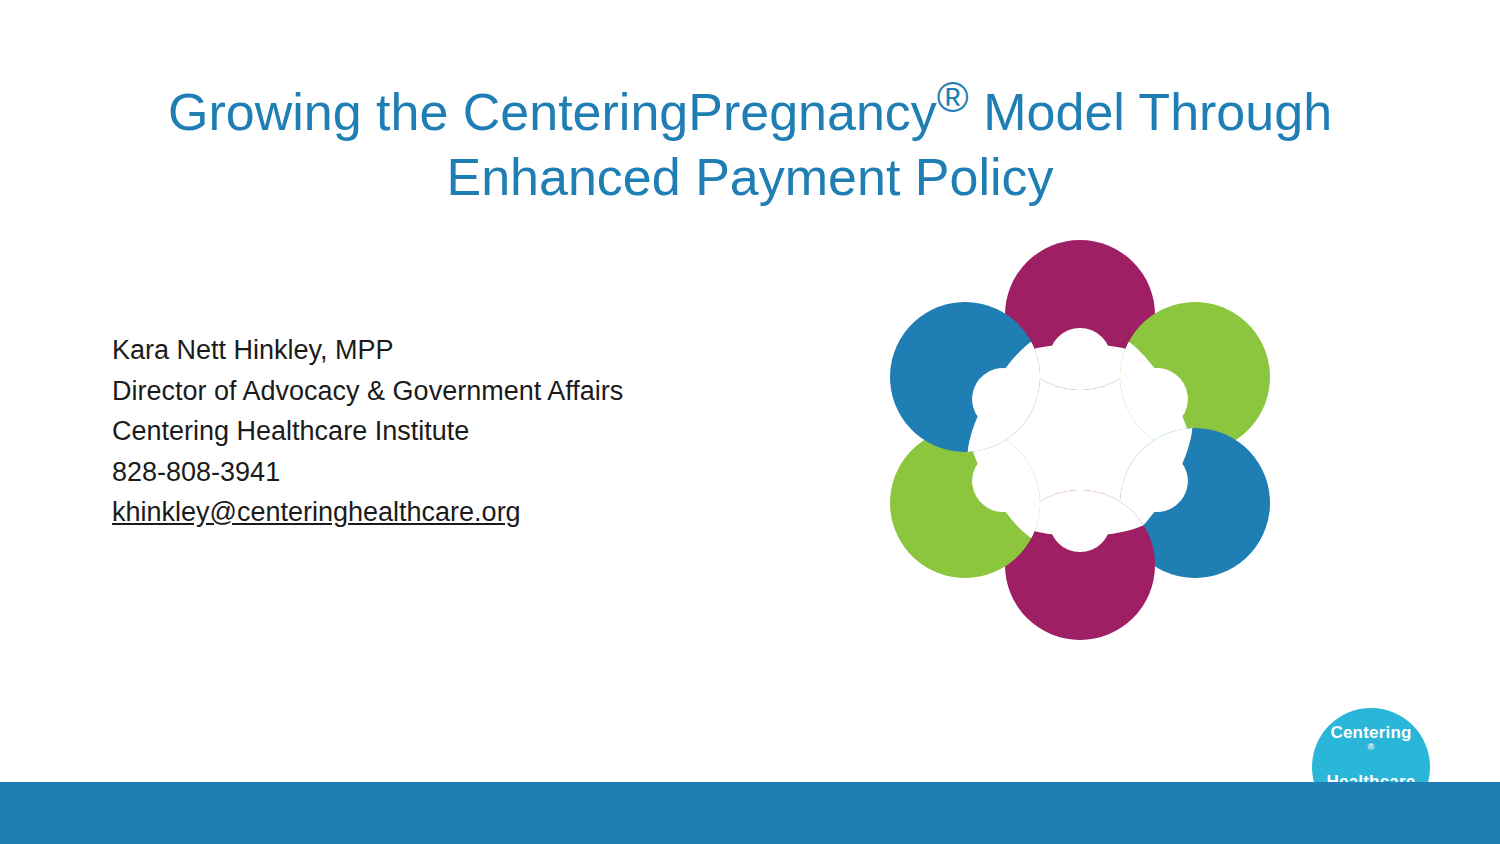Growing the CenteringPregnancy® Model Through Enhanced Payment Policy
Kara Nett Hinkley, MPP
Director of Advocacy & Government Affairs
Centering Healthcare Institute
828-808-3941
khinkley@centeringhealthcare.org
Centering®
Healthcare
Institute